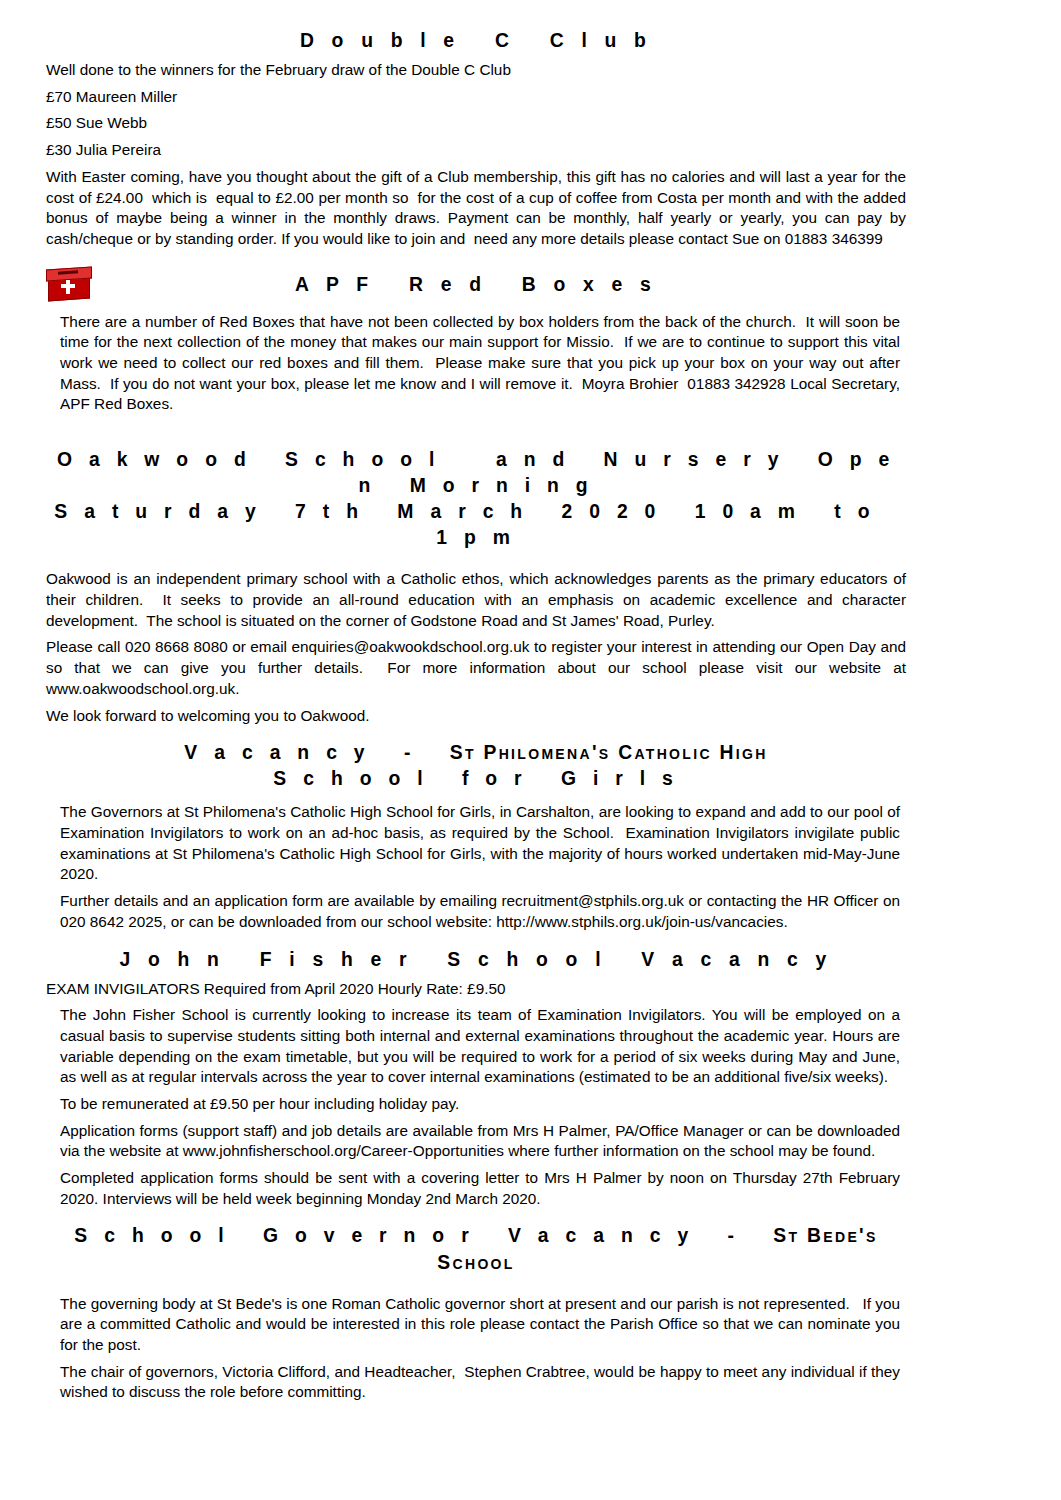D o u b l e C C l u b
Well done to the winners for the February draw of the Double C Club
£70 Maureen Miller
£50 Sue Webb
£30 Julia Pereira
With Easter coming, have you thought about the gift of a Club membership, this gift has no calories and will last a year for the cost of £24.00 which is equal to £2.00 per month so for the cost of a cup of coffee from Costa per month and with the added bonus of maybe being a winner in the monthly draws. Payment can be monthly, half yearly or yearly, you can pay by cash/cheque or by standing order. If you would like to join and need any more details please contact Sue on 01883 346399
A P F R e d B o x e s
There are a number of Red Boxes that have not been collected by box holders from the back of the church. It will soon be time for the next collection of the money that makes our main support for Missio. If we are to continue to support this vital work we need to collect our red boxes and fill them. Please make sure that you pick up your box on your way out after Mass. If you do not want your box, please let me know and I will remove it. Moyra Brohier 01883 342928 Local Secretary, APF Red Boxes.
O a k w o o d S c h o o l a n d N u r s e r y O p e n M o r n i n g S a t u r d a y 7 t h M a r c h 2 0 2 0 1 0 a m t o 1 p m
Oakwood is an independent primary school with a Catholic ethos, which acknowledges parents as the primary educators of their children. It seeks to provide an all-round education with an emphasis on academic excellence and character development. The school is situated on the corner of Godstone Road and St James' Road, Purley.
Please call 020 8668 8080 or email enquiries@oakwookdschool.org.uk to register your interest in attending our Open Day and so that we can give you further details. For more information about our school please visit our website at www.oakwoodschool.org.uk.
We look forward to welcoming you to Oakwood.
V a c a n c y - St Philomena's Catholic High S c h o o l f o r G i r l s
The Governors at St Philomena's Catholic High School for Girls, in Carshalton, are looking to expand and add to our pool of Examination Invigilators to work on an ad-hoc basis, as required by the School. Examination Invigilators invigilate public examinations at St Philomena's Catholic High School for Girls, with the majority of hours worked undertaken mid-May-June 2020.
Further details and an application form are available by emailing recruitment@stphils.org.uk or contacting the HR Officer on 020 8642 2025, or can be downloaded from our school website: http://www.stphils.org.uk/join-us/vancacies.
J o h n F i s h e r S c h o o l V a c a n c y
EXAM INVIGILATORS Required from April 2020 Hourly Rate: £9.50
The John Fisher School is currently looking to increase its team of Examination Invigilators. You will be employed on a casual basis to supervise students sitting both internal and external examinations throughout the academic year. Hours are variable depending on the exam timetable, but you will be required to work for a period of six weeks during May and June, as well as at regular intervals across the year to cover internal examinations (estimated to be an additional five/six weeks).
To be remunerated at £9.50 per hour including holiday pay.
Application forms (support staff) and job details are available from Mrs H Palmer, PA/Office Manager or can be downloaded via the website at www.johnfisherschool.org/Career-Opportunities where further information on the school may be found.
Completed application forms should be sent with a covering letter to Mrs H Palmer by noon on Thursday 27th February 2020. Interviews will be held week beginning Monday 2nd March 2020.
S c h o o l G o v e r n o r V a c a n c y - St Bede's School
The governing body at St Bede's is one Roman Catholic governor short at present and our parish is not represented. If you are a committed Catholic and would be interested in this role please contact the Parish Office so that we can nominate you for the post.
The chair of governors, Victoria Clifford, and Headteacher, Stephen Crabtree, would be happy to meet any individual if they wished to discuss the role before committing.